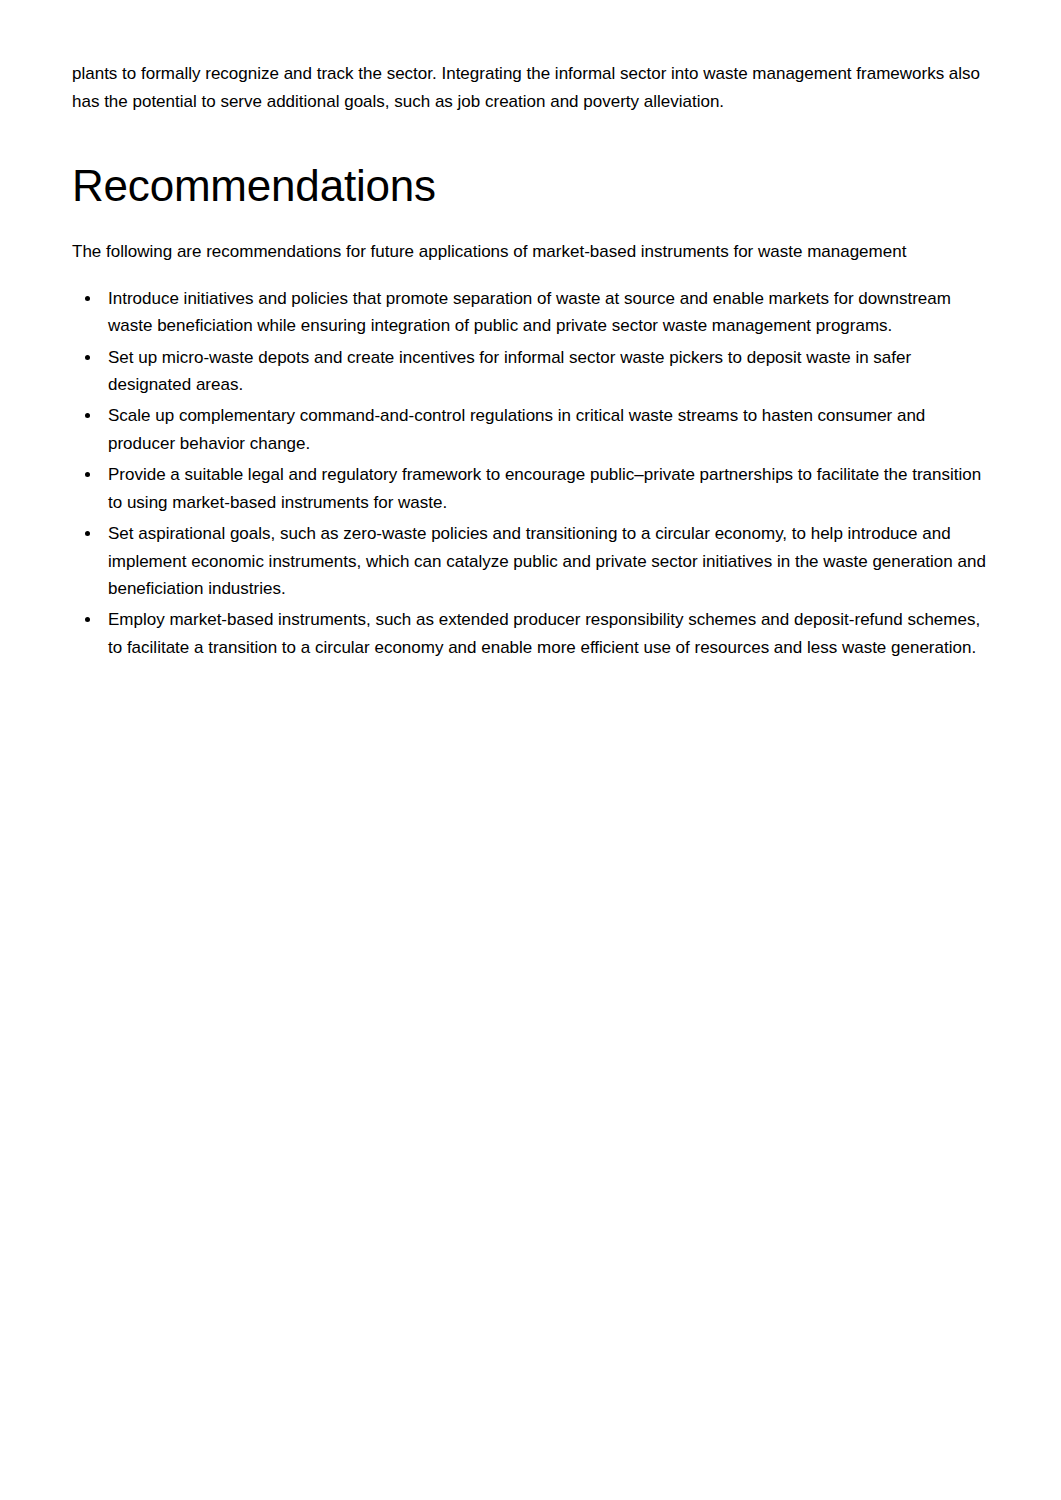plants to formally recognize and track the sector. Integrating the informal sector into waste management frameworks also has the potential to serve additional goals, such as job creation and poverty alleviation.
Recommendations
The following are recommendations for future applications of market-based instruments for waste management
Introduce initiatives and policies that promote separation of waste at source and enable markets for downstream waste beneficiation while ensuring integration of public and private sector waste management programs.
Set up micro-waste depots and create incentives for informal sector waste pickers to deposit waste in safer designated areas.
Scale up complementary command-and-control regulations in critical waste streams to hasten consumer and producer behavior change.
Provide a suitable legal and regulatory framework to encourage public–private partnerships to facilitate the transition to using market-based instruments for waste.
Set aspirational goals, such as zero-waste policies and transitioning to a circular economy, to help introduce and implement economic instruments, which can catalyze public and private sector initiatives in the waste generation and beneficiation industries.
Employ market-based instruments, such as extended producer responsibility schemes and deposit-refund schemes, to facilitate a transition to a circular economy and enable more efficient use of resources and less waste generation.